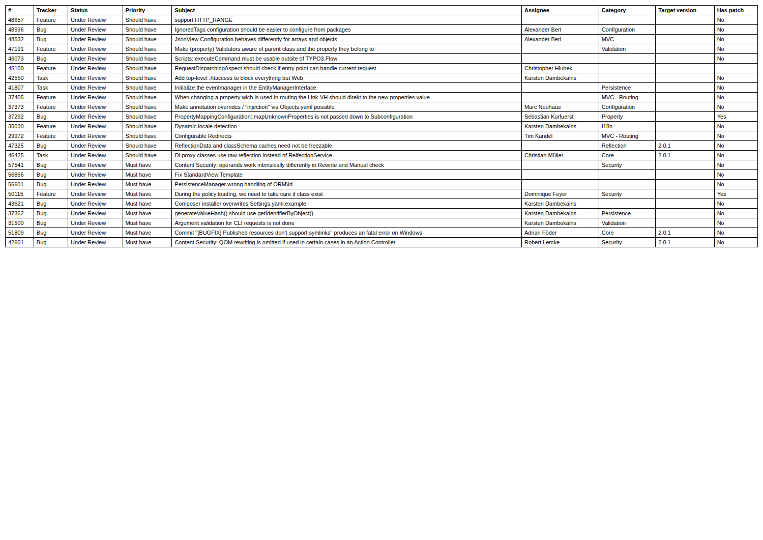| # | Tracker | Status | Priority | Subject | Assignee | Category | Target version | Has patch |
| --- | --- | --- | --- | --- | --- | --- | --- | --- |
| 48657 | Feature | Under Review | Should have | support HTTP_RANGE | | | | No |
| 48596 | Bug | Under Review | Should have | IgnoredTags configuration should be easier to configure from packages | Alexander Berl | Configuration | | No |
| 48532 | Bug | Under Review | Should have | JsonView Configuration behaves differently for arrays and objects | Alexander Berl | MVC | | No |
| 47191 | Feature | Under Review | Should have | Make (property) Validators aware of parent class and the property they belong to | | Validation | | No |
| 46073 | Bug | Under Review | Should have | Scripts::executeCommand must be usable outsite of TYPO3.Flow | | | | No |
| 45100 | Feature | Under Review | Should have | RequestDispatchingAspect should check if entry point can handle current request | Christopher Hlubek | | | |
| 42550 | Task | Under Review | Should have | Add top-level .htaccess to block everything but Web | Karsten Dambekalns | | | No |
| 41807 | Task | Under Review | Should have | Initialize the eventmanager in the EntityManagerInterface | | Persistence | | No |
| 37405 | Feature | Under Review | Should have | When changing a property wich is used in routing the Link-VH should direkt to the new properties value | | MVC - Routing | | No |
| 37373 | Feature | Under Review | Should have | Make annotation overrides / "injection" via Objects.yaml possible | Marc Neuhaus | Configuration | | No |
| 37292 | Bug | Under Review | Should have | PropertyMappingConfiguration::mapUnknownProperties is not passed down to Subconfiguration | Sebastian Kurfuerst | Property | | Yes |
| 35030 | Feature | Under Review | Should have | Dynamic locale detection | Karsten Dambekalns | I18n | | No |
| 29972 | Feature | Under Review | Should have | Configurable Redirects | Tim Kandel | MVC - Routing | | No |
| 47325 | Bug | Under Review | Should have | ReflectionData and classSchema caches need not be freezable | | Reflection | 2.0.1 | No |
| 46425 | Task | Under Review | Should have | DI proxy classes use raw reflection instead of RelfectionService | Christian Müller | Core | 2.0.1 | No |
| 57541 | Bug | Under Review | Must have | Content Security: operands work intrinsically differently in Rewrite and Manual check | | Security | | No |
| 56856 | Bug | Under Review | Must have | Fix StandardView Template | | | | No |
| 56601 | Bug | Under Review | Must have | PersistenceManager wrong handling of ORM\Id | | | | No |
| 50115 | Feature | Under Review | Must have | During the policy loading, we need to take care if class exist | Dominique Feyer | Security | | Yes |
| 43621 | Bug | Under Review | Must have | Composer installer overwrites Settings.yaml.example | Karsten Dambekalns | | | No |
| 37352 | Bug | Under Review | Must have | generateValueHash() should use getIdentifierByObject() | Karsten Dambekalns | Persistence | | No |
| 31500 | Bug | Under Review | Must have | Argument validation for CLI requests is not done | Karsten Dambekalns | Validation | | No |
| 51809 | Bug | Under Review | Must have | Commit "[BUGFIX] Published resources don't support symlinks" produces an fatal error on Windows | Adrian Föder | Core | 2.0.1 | No |
| 42601 | Bug | Under Review | Must have | Content Security: QOM rewriting is omitted if used in certain cases in an Action Controller | Robert Lemke | Security | 2.0.1 | No |